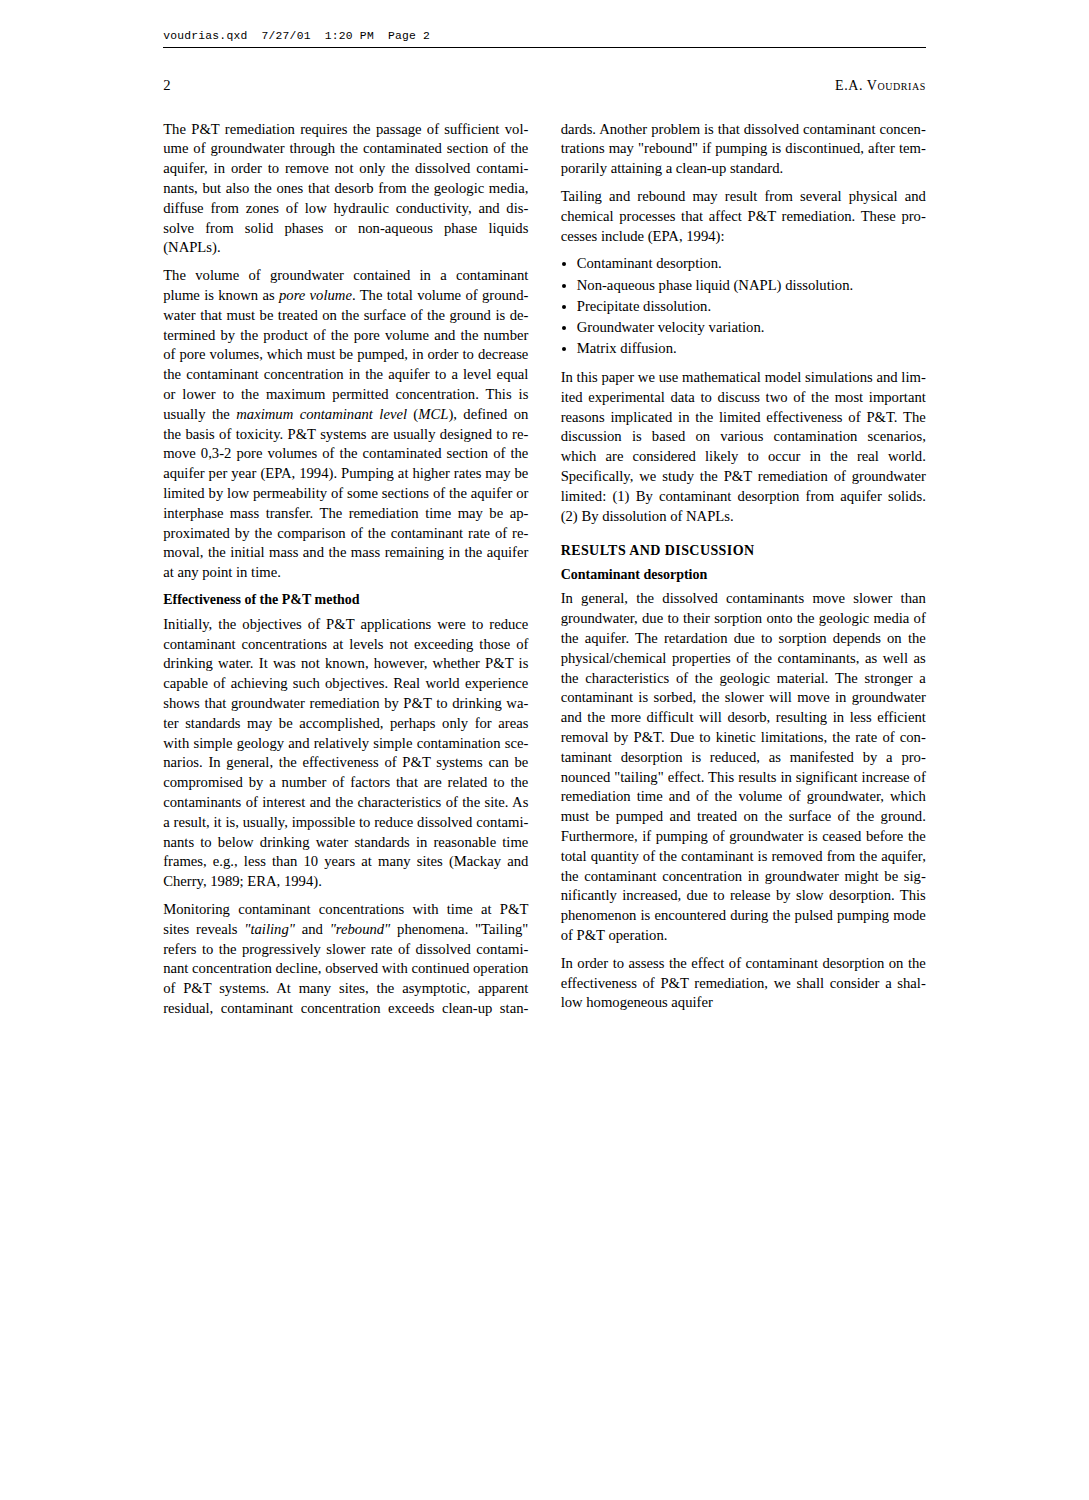voudrias.qxd 7/27/01 1:20 PM Page 2
2 E.A. Voudrias
The P&T remediation requires the passage of sufficient volume of groundwater through the contaminated section of the aquifer, in order to remove not only the dissolved contaminants, but also the ones that desorb from the geologic media, diffuse from zones of low hydraulic conductivity, and dissolve from solid phases or non-aqueous phase liquids (NAPLs).
The volume of groundwater contained in a contaminant plume is known as pore volume. The total volume of groundwater that must be treated on the surface of the ground is determined by the product of the pore volume and the number of pore volumes, which must be pumped, in order to decrease the contaminant concentration in the aquifer to a level equal or lower to the maximum permitted concentration. This is usually the maximum contaminant level (MCL), defined on the basis of toxicity. P&T systems are usually designed to remove 0,3-2 pore volumes of the contaminated section of the aquifer per year (EPA, 1994). Pumping at higher rates may be limited by low permeability of some sections of the aquifer or interphase mass transfer. The remediation time may be approximated by the comparison of the contaminant rate of removal, the initial mass and the mass remaining in the aquifer at any point in time.
Effectiveness of the P&T method
Initially, the objectives of P&T applications were to reduce contaminant concentrations at levels not exceeding those of drinking water. It was not known, however, whether P&T is capable of achieving such objectives. Real world experience shows that groundwater remediation by P&T to drinking water standards may be accomplished, perhaps only for areas with simple geology and relatively simple contamination scenarios. In general, the effectiveness of P&T systems can be compromised by a number of factors that are related to the contaminants of interest and the characteristics of the site. As a result, it is, usually, impossible to reduce dissolved contaminants to below drinking water standards in reasonable time frames, e.g., less than 10 years at many sites (Mackay and Cherry, 1989; ERA, 1994).
Monitoring contaminant concentrations with time at P&T sites reveals "tailing" and "rebound" phenomena. "Tailing" refers to the progressively slower rate of dissolved contaminant concentration decline, observed with continued operation of P&T systems. At many sites, the asymptotic, apparent residual, contaminant concentration exceeds clean-up standards. Another problem is that dissolved contaminant concentrations may "rebound" if pumping is discontinued, after temporarily attaining a clean-up standard.
Tailing and rebound may result from several physical and chemical processes that affect P&T remediation. These processes include (EPA, 1994):
Contaminant desorption.
Non-aqueous phase liquid (NAPL) dissolution.
Precipitate dissolution.
Groundwater velocity variation.
Matrix diffusion.
In this paper we use mathematical model simulations and limited experimental data to discuss two of the most important reasons implicated in the limited effectiveness of P&T. The discussion is based on various contamination scenarios, which are considered likely to occur in the real world. Specifically, we study the P&T remediation of groundwater limited: (1) By contaminant desorption from aquifer solids. (2) By dissolution of NAPLs.
Results and Discussion
Contaminant desorption
In general, the dissolved contaminants move slower than groundwater, due to their sorption onto the geologic media of the aquifer. The retardation due to sorption depends on the physical/chemical properties of the contaminants, as well as the characteristics of the geologic material. The stronger a contaminant is sorbed, the slower will move in groundwater and the more difficult will desorb, resulting in less efficient removal by P&T. Due to kinetic limitations, the rate of contaminant desorption is reduced, as manifested by a pronounced "tailing" effect. This results in significant increase of remediation time and of the volume of groundwater, which must be pumped and treated on the surface of the ground. Furthermore, if pumping of groundwater is ceased before the total quantity of the contaminant is removed from the aquifer, the contaminant concentration in groundwater might be significantly increased, due to release by slow desorption. This phenomenon is encountered during the pulsed pumping mode of P&T operation.
In order to assess the effect of contaminant desorption on the effectiveness of P&T remediation, we shall consider a shallow homogeneous aquifer